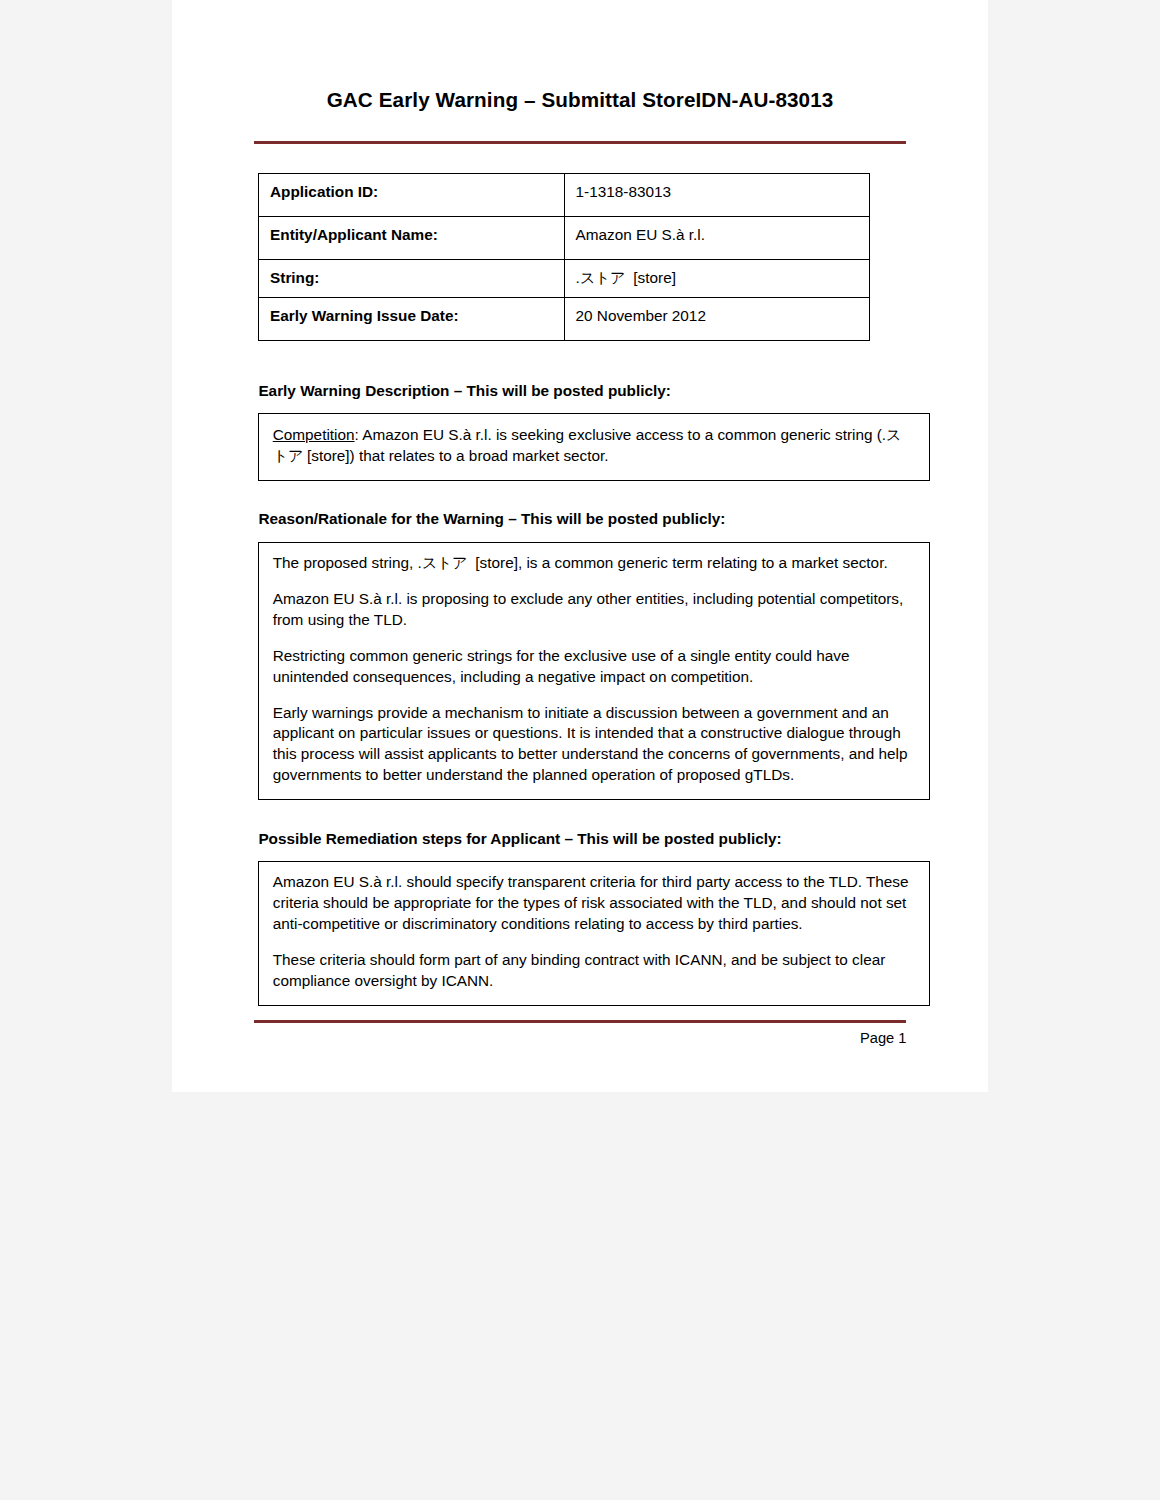GAC Early Warning – Submittal StoreIDN-AU-83013
| Application ID: | 1-1318-83013 |
| Entity/Applicant Name: | Amazon EU S.à r.l. |
| String: | . ストア [store] |
| Early Warning Issue Date: | 20 November 2012 |
Early Warning Description – This will be posted publicly:
Competition: Amazon EU S.à r.l. is seeking exclusive access to a common generic string (.ストア [store]) that relates to a broad market sector.
Reason/Rationale for the Warning – This will be posted publicly:
The proposed string, .ストア [store], is a common generic term relating to a market sector.
Amazon EU S.à r.l. is proposing to exclude any other entities, including potential competitors, from using the TLD.
Restricting common generic strings for the exclusive use of a single entity could have unintended consequences, including a negative impact on competition.
Early warnings provide a mechanism to initiate a discussion between a government and an applicant on particular issues or questions. It is intended that a constructive dialogue through this process will assist applicants to better understand the concerns of governments, and help governments to better understand the planned operation of proposed gTLDs.
Possible Remediation steps for Applicant – This will be posted publicly:
Amazon EU S.à r.l. should specify transparent criteria for third party access to the TLD. These criteria should be appropriate for the types of risk associated with the TLD, and should not set anti-competitive or discriminatory conditions relating to access by third parties.
These criteria should form part of any binding contract with ICANN, and be subject to clear compliance oversight by ICANN.
Page 1